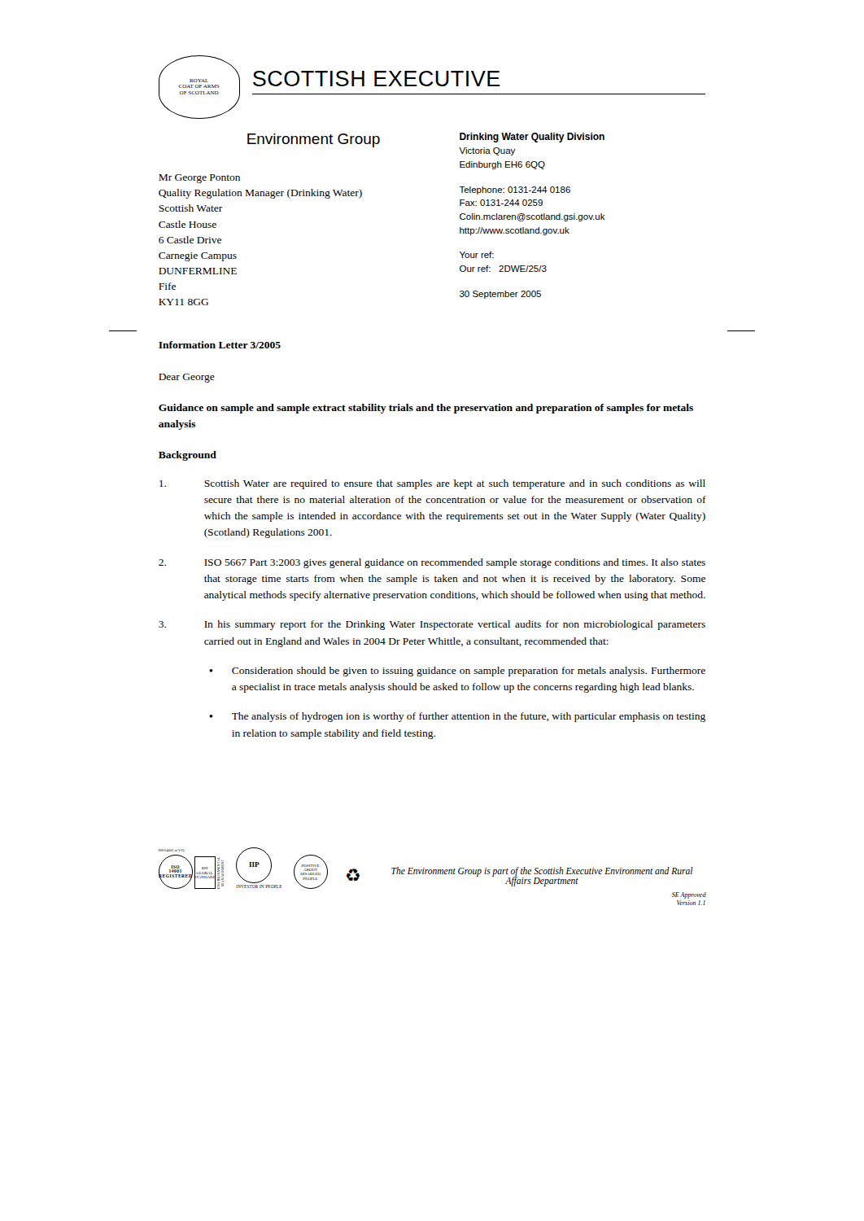ROYAL
COAT OF ARMS
OF SCOTLAND
SCOTTISH EXECUTIVE
Environment Group
Mr George Ponton
Quality Regulation Manager (Drinking Water)
Scottish Water
Castle House
6 Castle Drive
Carnegie Campus
DUNFERMLINE
Fife
KY11 8GG
Drinking Water Quality Division
Victoria Quay
Edinburgh EH6 6QQ
Telephone: 0131-244 0186
Fax: 0131-244 0259
Colin.mclaren@scotland.gsi.gov.uk
http://www.scotland.gov.uk
Your ref:
Our ref: 2DWE/25/3
30 September 2005
Information Letter 3/2005
Dear George
Guidance on sample and sample extract stability trials and the preservation and preparation of samples for metals analysis
Background
1.
Scottish Water are required to ensure that samples are kept at such temperature and in such conditions as will secure that there is no material alteration of the concentration or value for the measurement or observation of which the sample is intended in accordance with the requirements set out in the Water Supply (Water Quality)(Scotland) Regulations 2001.
2.
ISO 5667 Part 3:2003 gives general guidance on recommended sample storage conditions and times. It also states that storage time starts from when the sample is taken and not when it is received by the laboratory. Some analytical methods specify alternative preservation conditions, which should be followed when using that method.
3.
In his summary report for the Drinking Water Inspectorate vertical audits for non microbiological parameters carried out in England and Wales in 2004 Dr Peter Whittle, a consultant, recommended that:
Consideration should be given to issuing guidance on sample preparation for metals analysis. Furthermore a specialist in trace metals analysis should be asked to follow up the concerns regarding high lead blanks.
The analysis of hydrogen ion is worthy of further attention in the future, with particular emphasis on testing in relation to sample stability and field testing.
ISO14001 at V.Q.
ISO
14001
REGISTERED
BSI
GLOBAL
STANDARD
ENVIRONMENTAL MANAGEMENT
IIP
INVESTOR IN PEOPLE
POSITIVE ABOUT DISABLED PEOPLE
♻
The Environment Group is part of the Scottish Executive Environment and Rural Affairs Department
SE Approved
Version 1.1